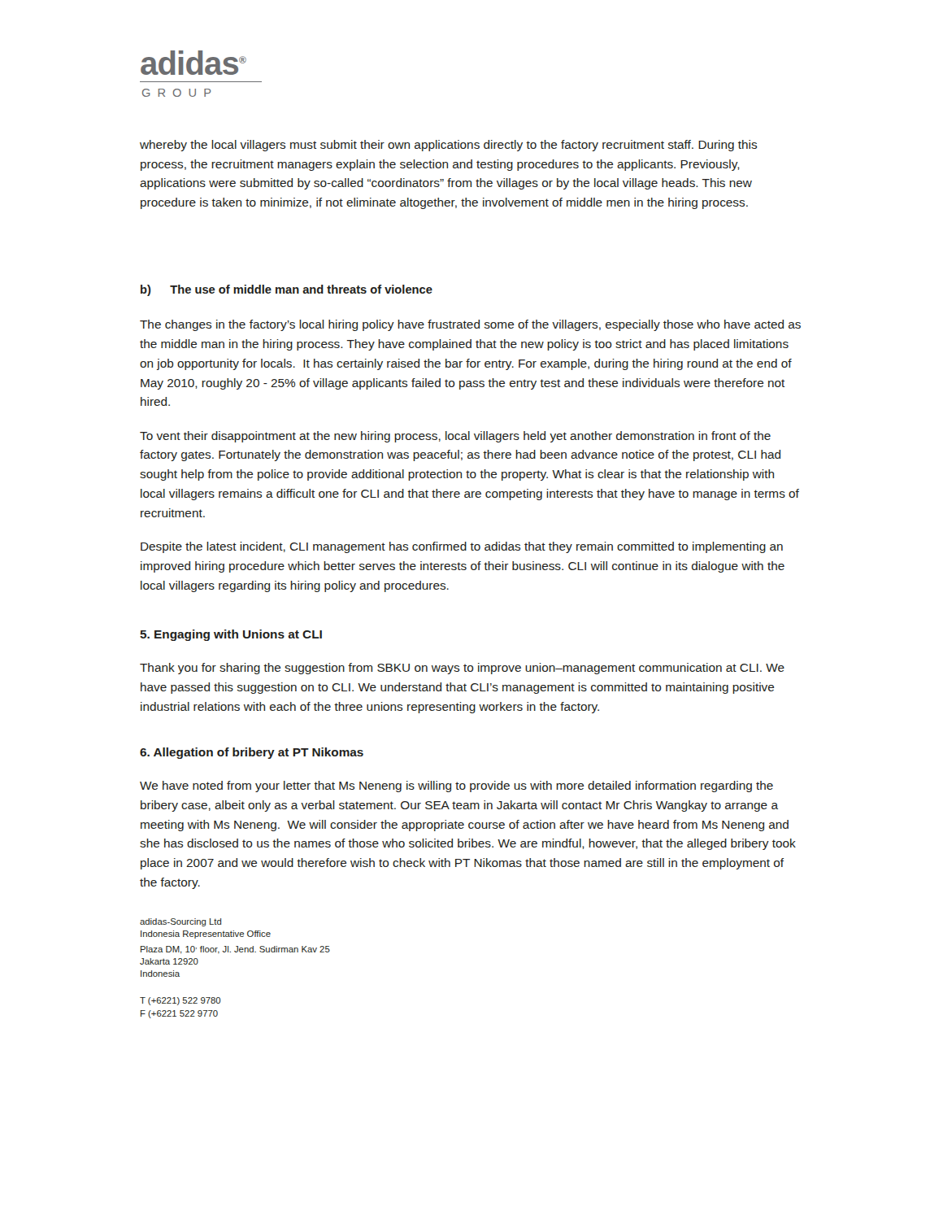adidas®
GROUP
whereby the local villagers must submit their own applications directly to the factory recruitment staff. During this process, the recruitment managers explain the selection and testing procedures to the applicants. Previously, applications were submitted by so-called “coordinators” from the villages or by the local village heads. This new procedure is taken to minimize, if not eliminate altogether, the involvement of middle men in the hiring process.
b) The use of middle man and threats of violence
The changes in the factory’s local hiring policy have frustrated some of the villagers, especially those who have acted as the middle man in the hiring process. They have complained that the new policy is too strict and has placed limitations on job opportunity for locals. It has certainly raised the bar for entry. For example, during the hiring round at the end of May 2010, roughly 20 - 25% of village applicants failed to pass the entry test and these individuals were therefore not hired.
To vent their disappointment at the new hiring process, local villagers held yet another demonstration in front of the factory gates. Fortunately the demonstration was peaceful; as there had been advance notice of the protest, CLI had sought help from the police to provide additional protection to the property. What is clear is that the relationship with local villagers remains a difficult one for CLI and that there are competing interests that they have to manage in terms of recruitment.
Despite the latest incident, CLI management has confirmed to adidas that they remain committed to implementing an improved hiring procedure which better serves the interests of their business. CLI will continue in its dialogue with the local villagers regarding its hiring policy and procedures.
5. Engaging with Unions at CLI
Thank you for sharing the suggestion from SBKU on ways to improve union–management communication at CLI. We have passed this suggestion on to CLI. We understand that CLI’s management is committed to maintaining positive industrial relations with each of the three unions representing workers in the factory.
6. Allegation of bribery at PT Nikomas
We have noted from your letter that Ms Neneng is willing to provide us with more detailed information regarding the bribery case, albeit only as a verbal statement. Our SEA team in Jakarta will contact Mr Chris Wangkay to arrange a meeting with Ms Neneng. We will consider the appropriate course of action after we have heard from Ms Neneng and she has disclosed to us the names of those who solicited bribes. We are mindful, however, that the alleged bribery took place in 2007 and we would therefore wish to check with PT Nikomas that those named are still in the employment of the factory.
adidas-Sourcing Ltd
Indonesia Representative Office
Plaza DM, 10, floor, Jl. Jend. Sudirman Kav 25
Jakarta 12920
Indonesia
T (+6221) 522 9780
F (+6221 522 9770